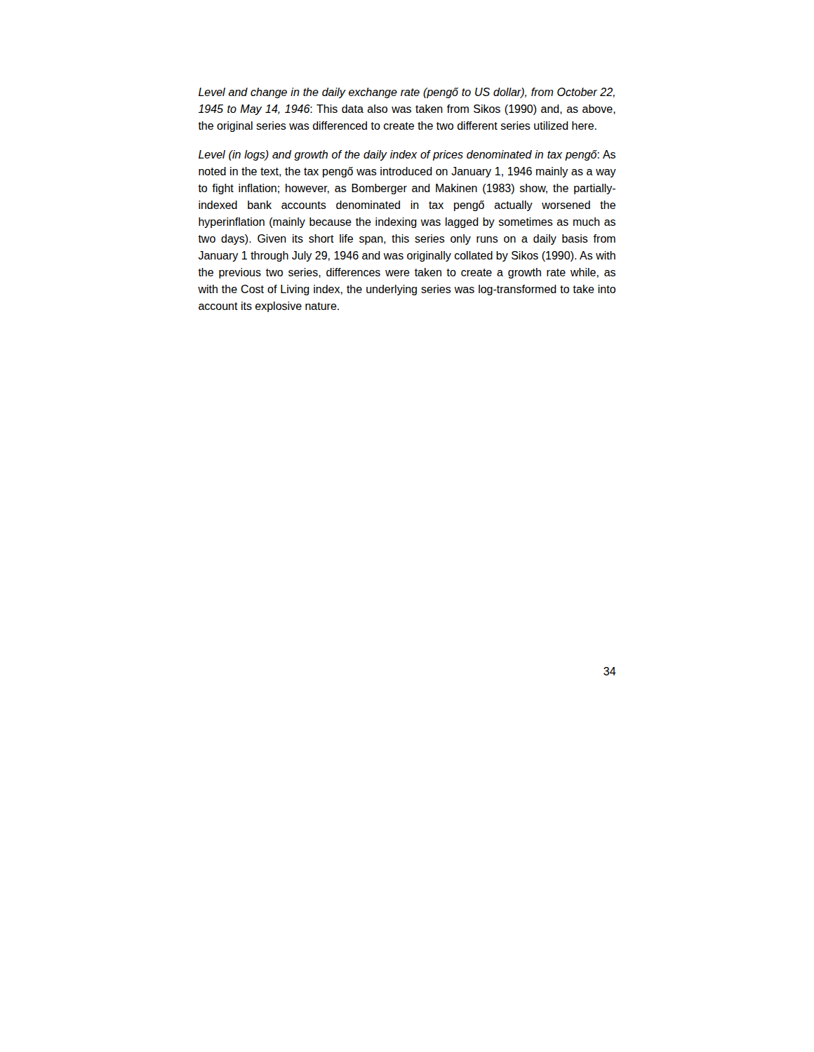Level and change in the daily exchange rate (pengő to US dollar), from October 22, 1945 to May 14, 1946: This data also was taken from Sikos (1990) and, as above, the original series was differenced to create the two different series utilized here.
Level (in logs) and growth of the daily index of prices denominated in tax pengő: As noted in the text, the tax pengő was introduced on January 1, 1946 mainly as a way to fight inflation; however, as Bomberger and Makinen (1983) show, the partially-indexed bank accounts denominated in tax pengő actually worsened the hyperinflation (mainly because the indexing was lagged by sometimes as much as two days). Given its short life span, this series only runs on a daily basis from January 1 through July 29, 1946 and was originally collated by Sikos (1990). As with the previous two series, differences were taken to create a growth rate while, as with the Cost of Living index, the underlying series was log-transformed to take into account its explosive nature.
34